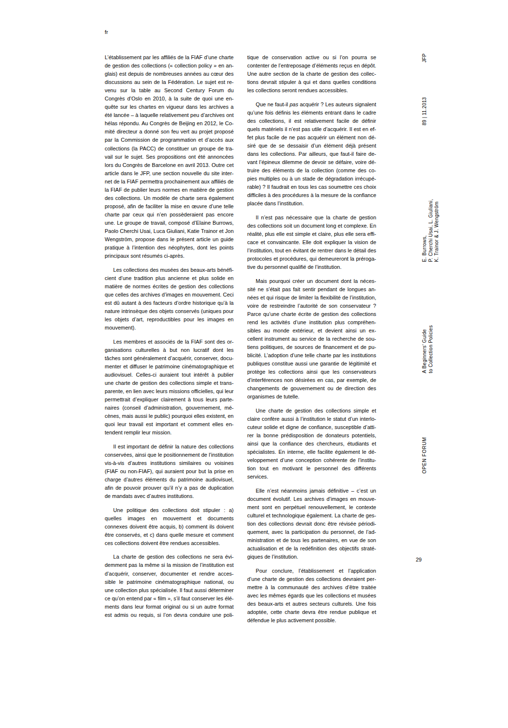fr
L’établissement par les affiliés de la FIAF d’une charte de gestion des collections (« collection policy » en anglais) est depuis de nombreuses années au cœur des discussions au sein de la Fédération. Le sujet est revenu sur la table au Second Century Forum du Congrès d’Oslo en 2010, à la suite de quoi une enquête sur les chartes en vigueur dans les archives a été lancée – à laquelle relativement peu d’archives ont hélas répondu. Au Congrès de Beijing en 2012, le Comité directeur a donné son feu vert au projet proposé par la Commission de programmation et d’accès aux collections (la PACC) de constituer un groupe de travail sur le sujet. Ses propositions ont été annoncées lors du Congrès de Barcelone en avril 2013. Outre cet article dans le JFP, une section nouvelle du site internet de la FIAF permettra prochainement aux affiliés de la FIAF de publier leurs normes en matière de gestion des collections. Un modèle de charte sera également proposé, afin de faciliter la mise en œuvre d’une telle charte par ceux qui n’en possèderaient pas encore une. Le groupe de travail, composé d’Elaine Burrows, Paolo Cherchi Usai, Luca Giuliani, Katie Trainor et Jon Wengström, propose dans le présent article un guide pratique à l’intention des néophytes, dont les points principaux sont résumés ci-après.
Les collections des musées des beaux-arts bénéficient d’une tradition plus ancienne et plus solide en matière de normes écrites de gestion des collections que celles des archives d’images en mouvement. Ceci est dû autant à des facteurs d’ordre historique qu’à la nature intrinsèque des objets conservés (uniques pour les objets d’art, reproductibles pour les images en mouvement).
Les membres et associés de la FIAF sont des organisations culturelles à but non lucratif dont les tâches sont généralement d’acquérir, conserver, documenter et diffuser le patrimoine cinématographique et audiovisuel. Celles-ci auraient tout intérêt à publier une charte de gestion des collections simple et transparente, en lien avec leurs missions officielles, qui leur permettrait d’expliquer clairement à tous leurs partenaires (conseil d’administration, gouvernement, mécènes, mais aussi le public) pourquoi elles existent, en quoi leur travail est important et comment elles entendent remplir leur mission.
Il est important de définir la nature des collections conservées, ainsi que le positionnement de l’institution vis-à-vis d’autres institutions similaires ou voisines (FIAF ou non-FIAF), qui auraient pour but la prise en charge d’autres éléments du patrimoine audiovisuel, afin de pouvoir prouver qu’il n’y a pas de duplication de mandats avec d’autres institutions.
Une politique des collections doit stipuler : a) quelles images en mouvement et documents connexes doivent être acquis, b) comment ils doivent être conservés, et c) dans quelle mesure et comment ces collections doivent être rendues accessibles.
La charte de gestion des collections ne sera évidemment pas la même si la mission de l’institution est d’acquérir, conserver, documenter et rendre accessible le patrimoine cinématographique national, ou une collection plus spécialisée. Il faut aussi déterminer ce qu’on entend par « film », s’il faut conserver les éléments dans leur format original ou si un autre format est admis ou requis, si l’on devra conduire une politique de conservation active ou si l’on pourra se contenter de l’entreposage d’éléments reçus en dépôt. Une autre section de la charte de gestion des collections devrait stipuler à qui et dans quelles conditions les collections seront rendues accessibles.
Que ne faut-il pas acquérir ? Les auteurs signalent qu’une fois définis les éléments entrant dans le cadre des collections, il est relativement facile de définir quels matériels il n’est pas utile d’acquérir. Il est en effet plus facile de ne pas acquérir un élément non désiré que de se dessaisir d’un élément déjà présent dans les collections. Par ailleurs, que faut-il faire devant l’épineux dilemme de devoir se défaire, voire détruire des éléments de la collection (comme des copies multiples ou à un stade de dégradation irrécupérable) ? Il faudrait en tous les cas soumettre ces choix difficiles à des procédures à la mesure de la confiance placée dans l’institution.
Il n’est pas nécessaire que la charte de gestion des collections soit un document long et complexe. En réalité, plus elle est simple et claire, plus elle sera efficace et convaincante. Elle doit expliquer la vision de l’institution, tout en évitant de rentrer dans le détail des protocoles et procédures, qui demeureront la prérogative du personnel qualifié de l’institution.
Mais pourquoi créer un document dont la nécessité ne s’était pas fait sentir pendant de longues années et qui risque de limiter la flexibilité de l’institution, voire de restreindre l’autorité de son conservateur ? Parce qu’une charte écrite de gestion des collections rend les activités d’une institution plus compréhensibles au monde extérieur, et devient ainsi un excellent instrument au service de la recherche de soutiens politiques, de sources de financement et de publicité. L’adoption d’une telle charte par les institutions publiques constitue aussi une garantie de légitimité et protège les collections ainsi que les conservateurs d’interférences non désirées en cas, par exemple, de changements de gouvernement ou de direction des organismes de tutelle.
Une charte de gestion des collections simple et claire confère aussi à l’institution le statut d’un interlocuteur solide et digne de confiance, susceptible d’attirer la bonne prédisposition de donateurs potentiels, ainsi que la confiance des chercheurs, étudiants et spécialistes. En interne, elle facilite également le développement d’une conception cohérente de l’institution tout en motivant le personnel des différents services.
Elle n’est néanmoins jamais définitive – c’est un document évolutif. Les archives d’images en mouvement sont en perpétuel renouvellement, le contexte culturel et technologique également. La charte de gestion des collections devrait donc être révisée périodiquement, avec la participation du personnel, de l’administration et de tous les partenaires, en vue de son actualisation et de la redéfinition des objectifs stratégiques de l’institution.
Pour conclure, l’établissement et l’application d’une charte de gestion des collections devraient permettre à la communauté des archives d’être traitée avec les mêmes égards que les collections et musées des beaux-arts et autres secteurs culturels. Une fois adoptée, cette charte devra être rendue publique et défendue le plus activement possible.
JFP
89 | 11.2013
E. Burrows,
P. Cherchi Usai, L. Giuliani,
K. Trainor & J. Wengström
A Beginners’ Guide
to Collection Policies
OPEN FORUM
29